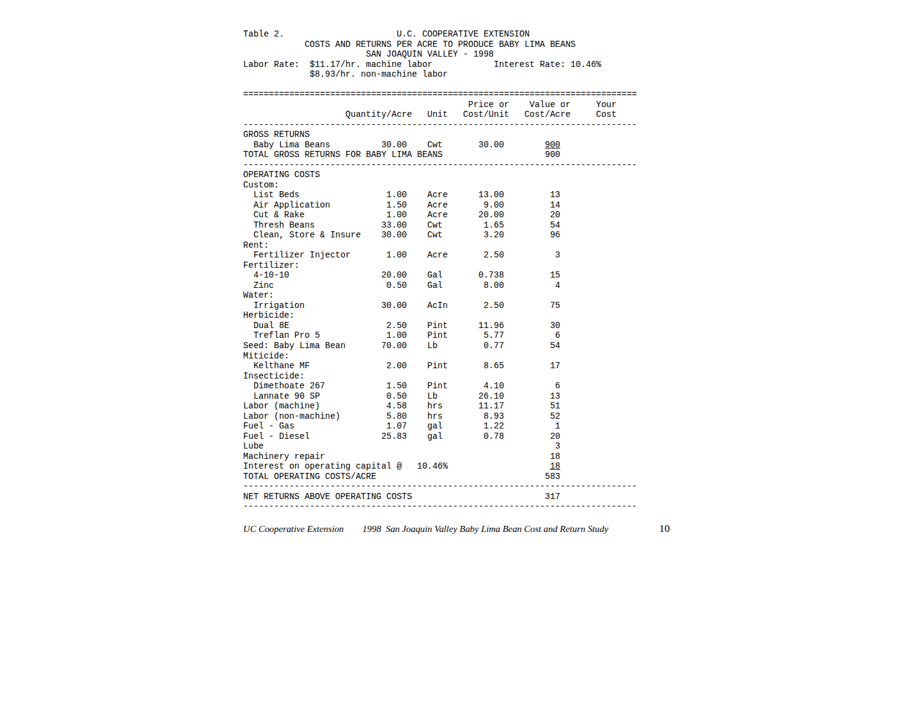Table 2.                      U.C. COOPERATIVE EXTENSION
            COSTS AND RETURNS PER ACRE TO PRODUCE BABY LIMA BEANS
                        SAN JOAQUIN VALLEY - 1998
Labor Rate:  $11.17/hr. machine labor            Interest Rate: 10.46%
             $8.93/hr. non-machine labor

=============================================================================
                                            Price or    Value or     Your
                    Quantity/Acre   Unit   Cost/Unit   Cost/Acre     Cost
-----------------------------------------------------------------------------
GROSS RETURNS
  Baby Lima Beans          30.00    Cwt       30.00        900
TOTAL GROSS RETURNS FOR BABY LIMA BEANS                    900
-----------------------------------------------------------------------------
OPERATING COSTS
Custom:
  List Beds                 1.00    Acre      13.00         13
  Air Application           1.50    Acre       9.00         14
  Cut & Rake                1.00    Acre      20.00         20
  Thresh Beans             33.00    Cwt        1.65         54
  Clean, Store & Insure    30.00    Cwt        3.20         96
Rent:
  Fertilizer Injector       1.00    Acre       2.50          3
Fertilizer:
  4-10-10                  20.00    Gal       0.738         15
  Zinc                      0.50    Gal        8.00          4
Water:
  Irrigation               30.00    AcIn       2.50         75
Herbicide:
  Dual 8E                   2.50    Pint      11.96         30
  Treflan Pro 5             1.00    Pint       5.77          6
Seed: Baby Lima Bean       70.00    Lb         0.77         54
Miticide:
  Kelthane MF               2.00    Pint       8.65         17
Insecticide:
  Dimethoate 267            1.50    Pint       4.10          6
  Lannate 90 SP             0.50    Lb        26.10         13
Labor (machine)             4.58    hrs       11.17         51
Labor (non-machine)         5.80    hrs        8.93         52
Fuel - Gas                  1.07    gal        1.22          1
Fuel - Diesel              25.83    gal        0.78         20
Lube                                                         3
Machinery repair                                            18
Interest on operating capital @   10.46%                    18
TOTAL OPERATING COSTS/ACRE                                 583
-----------------------------------------------------------------------------
NET RETURNS ABOVE OPERATING COSTS                          317
-----------------------------------------------------------------------------
UC Cooperative Extension 1998 San Joaquin Valley Baby Lima Bean Cost and Return Study
10